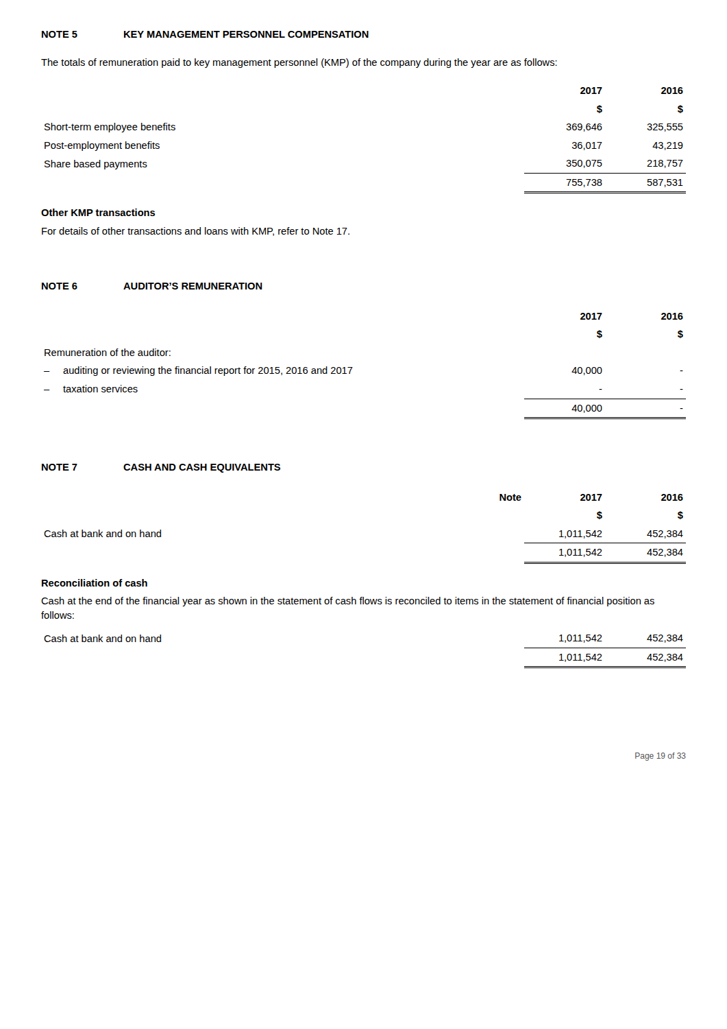NOTE 5 KEY MANAGEMENT PERSONNEL COMPENSATION
The totals of remuneration paid to key management personnel (KMP) of the company during the year are as follows:
| | 2017 | 2016 |
| | $ | $ |
| Short-term employee benefits | 369,646 | 325,555 |
| Post-employment benefits | 36,017 | 43,219 |
| Share based payments | 350,075 | 218,757 |
| | 755,738 | 587,531 |
Other KMP transactions
For details of other transactions and loans with KMP, refer to Note 17.
NOTE 6 AUDITOR’S REMUNERATION
| | 2017 | 2016 |
| | $ | $ |
| Remuneration of the auditor: | | |
| – auditing or reviewing the financial report for 2015, 2016 and 2017 | 40,000 | - |
| – taxation services | - | - |
| | 40,000 | - |
NOTE 7 CASH AND CASH EQUIVALENTS
| | Note | 2017 | 2016 |
| | | $ | $ |
| Cash at bank and on hand | | 1,011,542 | 452,384 |
| | | 1,011,542 | 452,384 |
Reconciliation of cash
Cash at the end of the financial year as shown in the statement of cash flows is reconciled to items in the statement of financial position as follows:
| Cash at bank and on hand | 1,011,542 | 452,384 |
| | 1,011,542 | 452,384 |
Page 19 of 33